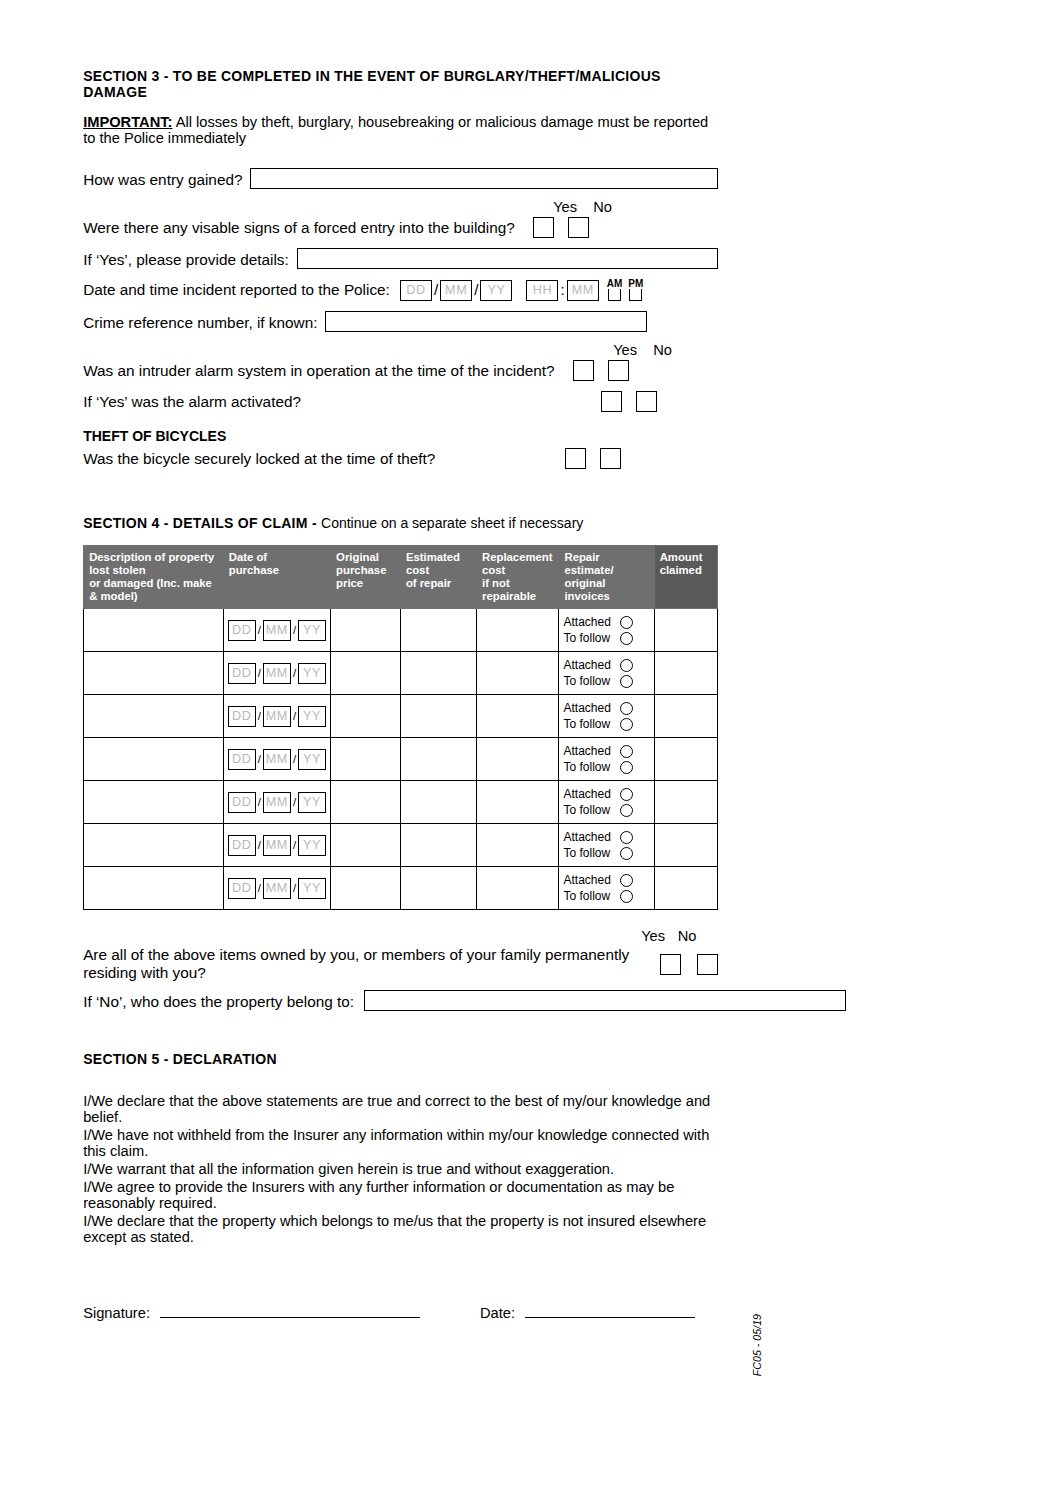Section 3 - To be completed in the event of burglary/theft/malicious damage
IMPORTANT: All losses by theft, burglary, housebreaking or malicious damage must be reported to the Police immediately
How was entry gained?
Yes No
Were there any visable signs of a forced entry into the building?
If ‘Yes’, please provide details:
Date and time incident reported to the Police: DD/ MM/ YY HH: MM AM PM
Crime reference number, if known:
Yes No
Was an intruder alarm system in operation at the time of the incident?
If ‘Yes’ was the alarm activated?
Theft of bicycles
Was the bicycle securely locked at the time of theft?
Section 4 - Details of claim - Continue on a separate sheet if necessary
| Description of property lost stolen or damaged (Inc. make & model) | Date of purchase | Original purchase price | Estimated cost of repair | Replacement cost if not repairable | Repair estimate/ original invoices | Amount claimed |
| --- | --- | --- | --- | --- | --- | --- |
| | DD / MM / YY | | | | Attached To follow | |
| | DD / MM / YY | | | | Attached To follow | |
| | DD / MM / YY | | | | Attached To follow | |
| | DD / MM / YY | | | | Attached To follow | |
| | DD / MM / YY | | | | Attached To follow | |
| | DD / MM / YY | | | | Attached To follow | |
| | DD / MM / YY | | | | Attached To follow | |
Yes No
Are all of the above items owned by you, or members of your family permanently residing with you?
If ‘No’, who does the property belong to:
Section 5 - Declaration
I/We declare that the above statements are true and correct to the best of my/our knowledge and belief.
I/We have not withheld from the Insurer any information within my/our knowledge connected with this claim.
I/We warrant that all the information given herein is true and without exaggeration.
I/We agree to provide the Insurers with any further information or documentation as may be reasonably required.
I/We declare that the property which belongs to me/us that the property is not insured elsewhere except as stated.
Signature:
Date:
FC05 - 05/19